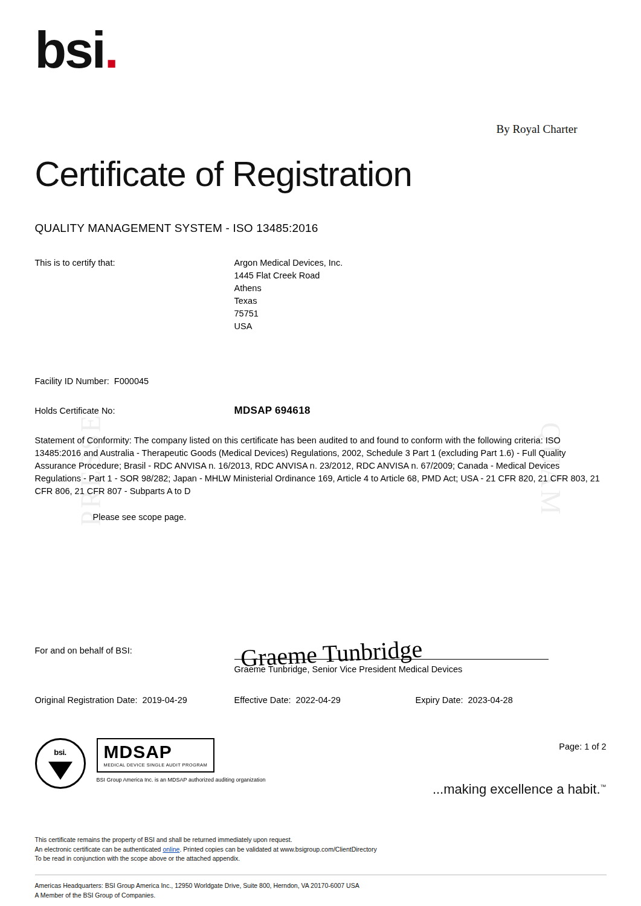PRESSE
QUAM
bsi.
By Royal Charter
Certificate of Registration
QUALITY MANAGEMENT SYSTEM - ISO 13485:2016
This is to certify that:
Argon Medical Devices, Inc. 1445 Flat Creek Road Athens Texas 75751 USA
Facility ID Number: F000045
Holds Certificate No:
MDSAP 694618
Statement of Conformity: The company listed on this certificate has been audited to and found to conform with the following criteria: ISO 13485:2016 and Australia - Therapeutic Goods (Medical Devices) Regulations, 2002, Schedule 3 Part 1 (excluding Part 1.6) - Full Quality Assurance Procedure; Brasil - RDC ANVISA n. 16/2013, RDC ANVISA n. 23/2012, RDC ANVISA n. 67/2009; Canada - Medical Devices Regulations - Part 1 - SOR 98/282; Japan - MHLW Ministerial Ordinance 169, Article 4 to Article 68, PMD Act; USA - 21 CFR 820, 21 CFR 803, 21 CFR 806, 21 CFR 807 - Subparts A to D
Please see scope page.
For and on behalf of BSI:
Graeme Tunbridge
Graeme Tunbridge, Senior Vice President Medical Devices
Original Registration Date: 2019-04-29
Effective Date: 2022-04-29
Expiry Date: 2023-04-28
bsi.
MDSAP
MEDICAL DEVICE SINGLE AUDIT PROGRAM
BSI Group America Inc. is an MDSAP authorized auditing organization
Page: 1 of 2
...making excellence a habit.™
This certificate remains the property of BSI and shall be returned immediately upon request.
An electronic certificate can be authenticated online. Printed copies can be validated at www.bsigroup.com/ClientDirectory
To be read in conjunction with the scope above or the attached appendix.
Americas Headquarters: BSI Group America Inc., 12950 Worldgate Drive, Suite 800, Herndon, VA 20170-6007 USA
A Member of the BSI Group of Companies.